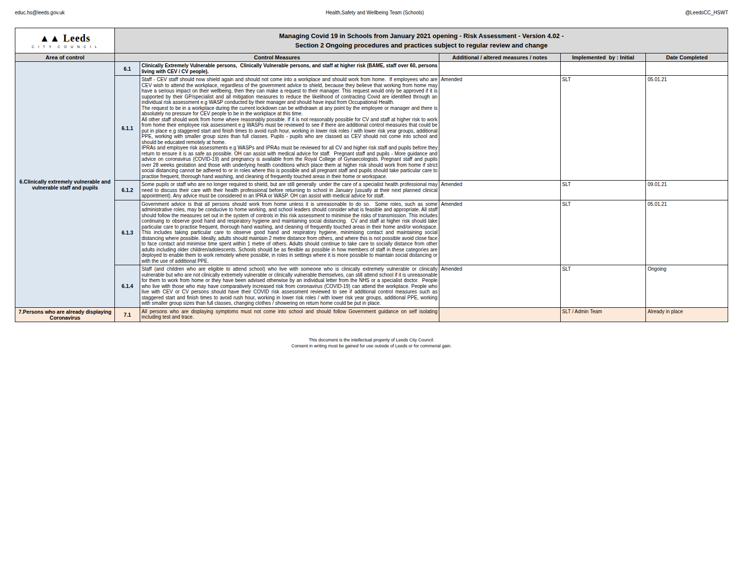educ.hs@leeds.gov.uk
Health,Safety and Wellbeing Team (Schools)
@LeedsCC_HSWT
| ▲▲ Leeds C I T Y C O U N C I L | Managing Covid 19 in Schools from January 2021 opening - Risk Assessment - Version 4.02 - Section 2 Ongoing procedures and practices subject to regular review and change |
| Area of control | Control Measures | Additional / altered measures / notes | Implemented by : Initial | Date Completed |
| 6.Clinically extremely vulnerable and vulnerable staff and pupils | 6.1 | Clinically Extremely Vulnerable persons, Clinically Vulnerable persons, and staff at higher risk (BAME, staff over 60, persons living with CEV / CV people). | | | |
| 6.1.1 | Staff - CEV staff should now shield again and should not come into a workplace and should work from home. If employees who are CEV wish to attend the workplace, regardless of the government advice to shield, because they believe that working from home may have a serious impact on their wellbeing, then they can make a request to their manager. This request would only be approved if it is supported by their GP/specialist and all mitigation measures to reduce the likelihood of contracting Covid are identified through an individual risk assessment e.g WASP conducted by their manager and should have input from Occupational Health. The request to be in a workplace during the current lockdown can be withdrawn at any point by the employee or manager and there is absolutely no pressure for CEV people to be in the workplace at this time. All other staff should work from home where reasonably possible. If it is not reasonably possible for CV and staff at higher risk to work from home their employee risk assessment e.g WASPs must be reviewed to see if there are additional control measures that could be put in place e.g staggered start and finish times to avoid rush hour, working in lower risk roles / with lower risk year groups, additional PPE, working with smaller group sizes than full classes. Pupils - pupils who are classed as CEV should not come into school and should be educated remotely at home. IPRAs and employee risk assessments e.g WASPs and IPRAs must be reviewed for all CV and higher risk staff and pupils before they return to ensure it is as safe as possible. OH can assist with medical advice for staff. Pregnant staff and pupils - More guidance and advice on coronavirus (COVID-19) and pregnancy is available from the Royal College of Gynaecologists. Pregnant staff and pupils over 28 weeks gestation and those with underlying health conditions which place them at higher risk should work from home if strict social distancing cannot be adhered to or in roles where this is possible and all pregnant staff and pupils should take particular care to practise frequent, thorough hand washing, and cleaning of frequently touched areas in their home or workspace. | Amended | SLT | 05.01.21 |
| 6.1.2 | Some pupils or staff who are no longer required to shield, but are still generally under the care of a specialist health professional may need to discuss their care with their health professional before returning to school in January (usually at their next planned clinical appointment). Any advice must be considered in an IPRA or WASP. OH can assist with medical advice for staff. | Amended | SLT | 09.01.21 |
| 6.1.3 | Government advice is that all persons should work from home unless it is unreasonable to do so. Some roles, such as some administrative roles, may be conducive to home working, and school leaders should consider what is feasible and appropriate. All staff should follow the measures set out in the system of controls in this risk assessment to minimise the risks of transmission. This includes continuing to observe good hand and respiratory hygiene and maintaining social distancing. CV and staff at higher risk should take particular care to practise frequent, thorough hand washing, and cleaning of frequently touched areas in their home and/or workspace. This includes taking particular care to observe good hand and respiratory hygiene, minimising contact and maintaining social distancing where possible. Ideally, adults should maintain 2 metre distance from others, and where this is not possible avoid close face to face contact and minimise time spent within 1 metre of others. Adults should continue to take care to socially distance from other adults including older children/adolescents. Schools should be as flexible as possible in how members of staff in these categories are deployed to enable them to work remotely where possible, in roles in settings where it is more possible to maintain social distancing or with the use of additional PPE. | Amended | SLT | 05.01.21 |
| 6.1.4 | Staff (and children who are eligible to attend school) who live with someone who is clinically extremely vulnerable or clinically vulnerable but who are not clinically extremely vulnerable or clinically vulnerable themselves, can still attend school if it is unreasonable for them to work from home or they have been advised otherwise by an individual letter from the NHS or a specialist doctor. People who live with those who may have comparatively increased risk from coronavirus (COVID-19) can attend the workplace. People who live with CEV or CV persons should have their COVID risk assessment reviewed to see if additional control measures such as staggered start and finish times to avoid rush hour, working in lower risk roles / with lower risk year groups, additional PPE, working with smaller group sizes than full classes, changing clothes / showering on return home could be put in place. | Amended | SLT | Ongoing |
| 7.Persons who are already displaying Coronavirus | 7.1 | All persons who are displaying symptoms must not come into school and should follow Government guidance on self isolating including test and trace. | | SLT / Admin Team | Already in place |
This document is the intellectual property of Leeds City Council.
Consent in writing must be gained for use outside of Leeds or for commerial gain.